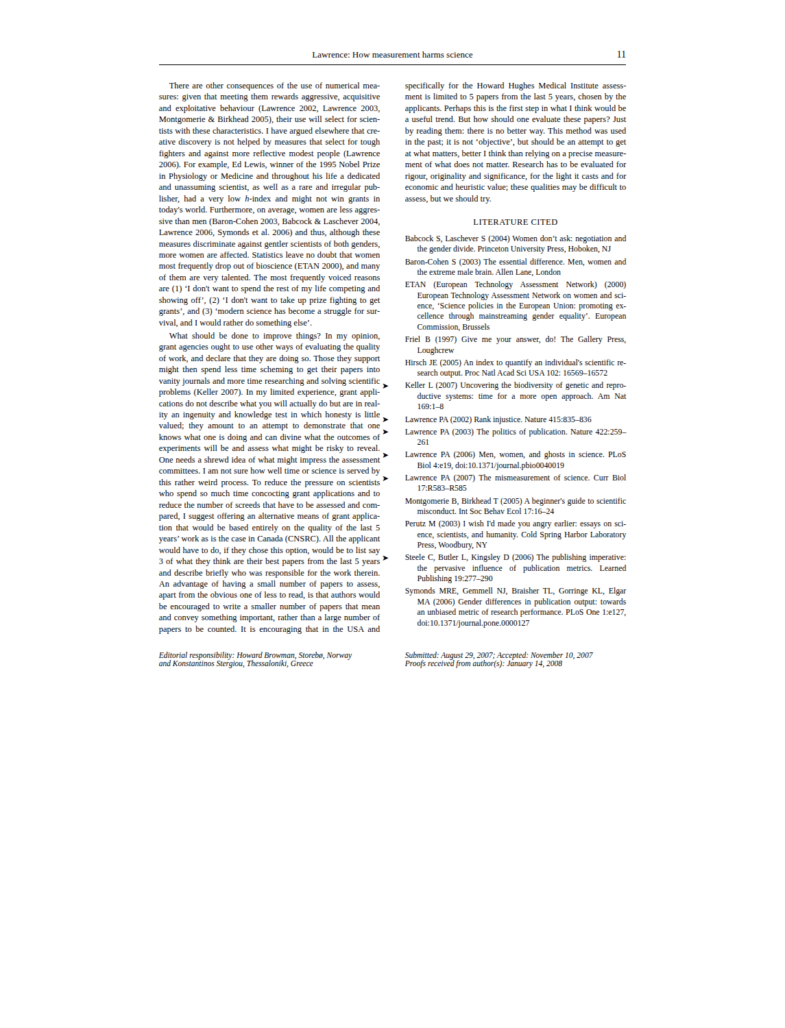Lawrence: How measurement harms science 11
There are other consequences of the use of numerical measures: given that meeting them rewards aggressive, acquisitive and exploitative behaviour (Lawrence 2002, Lawrence 2003, Montgomerie & Birkhead 2005), their use will select for scientists with these characteristics. I have argued elsewhere that creative discovery is not helped by measures that select for tough fighters and against more reflective modest people (Lawrence 2006). For example, Ed Lewis, winner of the 1995 Nobel Prize in Physiology or Medicine and throughout his life a dedicated and unassuming scientist, as well as a rare and irregular publisher, had a very low h-index and might not win grants in today's world. Furthermore, on average, women are less aggressive than men (Baron-Cohen 2003, Babcock & Laschever 2004, Lawrence 2006, Symonds et al. 2006) and thus, although these measures discriminate against gentler scientists of both genders, more women are affected. Statistics leave no doubt that women most frequently drop out of bioscience (ETAN 2000), and many of them are very talented. The most frequently voiced reasons are (1) ‘I don't want to spend the rest of my life competing and showing off’, (2) ‘I don't want to take up prize fighting to get grants’, and (3) ‘modern science has become a struggle for survival, and I would rather do something else’.
What should be done to improve things? In my opinion, grant agencies ought to use other ways of evaluating the quality of work, and declare that they are doing so. Those they support might then spend less time scheming to get their papers into vanity journals and more time researching and solving scientific problems (Keller 2007). In my limited experience, grant applications do not describe what you will actually do but are in reality an ingenuity and knowledge test in which honesty is little valued; they amount to an attempt to demonstrate that one knows what one is doing and can divine what the outcomes of experiments will be and assess what might be risky to reveal. One needs a shrewd idea of what might impress the assessment committees. I am not sure how well time or science is served by this rather weird process. To reduce the pressure on scientists who spend so much time concocting grant applications and to reduce the number of screeds that have to be assessed and compared, I suggest offering an alternative means of grant application that would be based entirely on the quality of the last 5 years’ work as is the case in Canada (CNSRC). All the applicant would have to do, if they chose this option, would be to list say 3 of what they think are their best papers from the last 5 years and describe briefly who was responsible for the work therein. An advantage of having a small number of papers to assess, apart from the obvious one of less to read, is that authors would be encouraged to write a smaller number of papers that mean and convey something important, rather than a large number of papers to be counted. It is encouraging that in the USA and specifically for the Howard Hughes Medical Institute assessment is limited to 5 papers from the last 5 years, chosen by the applicants. Perhaps this is the first step in what I think would be a useful trend. But how should one evaluate these papers? Just by reading them: there is no better way. This method was used in the past; it is not ‘objective’, but should be an attempt to get at what matters, better I think than relying on a precise measurement of what does not matter. Research has to be evaluated for rigour, originality and significance, for the light it casts and for economic and heuristic value; these qualities may be difficult to assess, but we should try.
LITERATURE CITED
Babcock S, Laschever S (2004) Women don’t ask: negotiation and the gender divide. Princeton University Press, Hoboken, NJ
Baron-Cohen S (2003) The essential difference. Men, women and the extreme male brain. Allen Lane, London
ETAN (European Technology Assessment Network) (2000) European Technology Assessment Network on women and science, ‘Science policies in the European Union: promoting excellence through mainstreaming gender equality’. European Commission, Brussels
Friel B (1997) Give me your answer, do! The Gallery Press, Loughcrew
Hirsch JE (2005) An index to quantify an individual's scientific research output. Proc Natl Acad Sci USA 102: 16569–16572
Keller L (2007) Uncovering the biodiversity of genetic and reproductive systems: time for a more open approach. Am Nat 169:1–8
Lawrence PA (2002) Rank injustice. Nature 415:835–836
Lawrence PA (2003) The politics of publication. Nature 422:259–261
Lawrence PA (2006) Men, women, and ghosts in science. PLoS Biol 4:e19, doi:10.1371/journal.pbio0040019
Lawrence PA (2007) The mismeasurement of science. Curr Biol 17:R583–R585
Montgomerie B, Birkhead T (2005) A beginner's guide to scientific misconduct. Int Soc Behav Ecol 17:16–24
Perutz M (2003) I wish I'd made you angry earlier: essays on science, scientists, and humanity. Cold Spring Harbor Laboratory Press, Woodbury, NY
Steele C, Butler L, Kingsley D (2006) The publishing imperative: the pervasive influence of publication metrics. Learned Publishing 19:277–290
Symonds MRE, Gemmell NJ, Braisher TL, Gorringe KL, Elgar MA (2006) Gender differences in publication output: towards an unbiased metric of research performance. PLoS One 1:e127, doi:10.1371/journal.pone.0000127
Editorial responsibility: Howard Browman, Storebø, Norway
and Konstantinos Stergiou, Thessaloniki, Greece
Submitted: August 29, 2007; Accepted: November 10, 2007
Proofs received from author(s): January 14, 2008